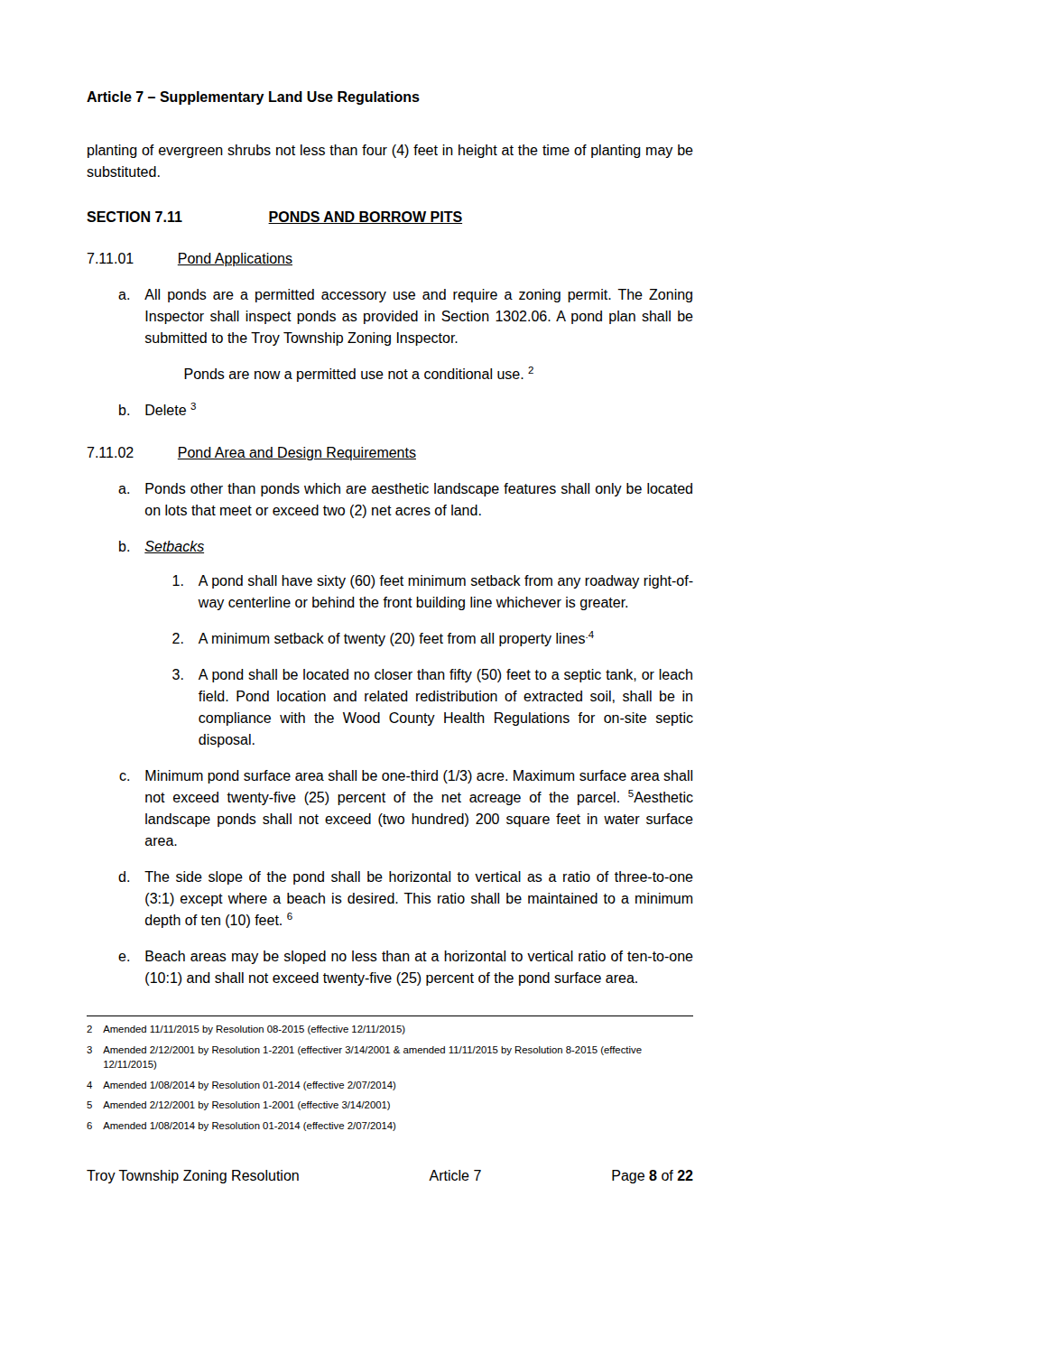Article 7 – Supplementary Land Use Regulations
planting of evergreen shrubs not less than four (4) feet in height at the time of planting may be substituted.
SECTION 7.11 PONDS AND BORROW PITS
7.11.01 Pond Applications
All ponds are a permitted accessory use and require a zoning permit. The Zoning Inspector shall inspect ponds as provided in Section 1302.06. A pond plan shall be submitted to the Troy Township Zoning Inspector.
Ponds are now a permitted use not a conditional use. 2
Delete 3
7.11.02 Pond Area and Design Requirements
Ponds other than ponds which are aesthetic landscape features shall only be located on lots that meet or exceed two (2) net acres of land.
Setbacks
A pond shall have sixty (60) feet minimum setback from any roadway right-of-way centerline or behind the front building line whichever is greater.
A minimum setback of twenty (20) feet from all property lines.4
A pond shall be located no closer than fifty (50) feet to a septic tank, or leach field. Pond location and related redistribution of extracted soil, shall be in compliance with the Wood County Health Regulations for on-site septic disposal.
Minimum pond surface area shall be one-third (1/3) acre. Maximum surface area shall not exceed twenty-five (25) percent of the net acreage of the parcel. 5Aesthetic landscape ponds shall not exceed (two hundred) 200 square feet in water surface area.
The side slope of the pond shall be horizontal to vertical as a ratio of three-to-one (3:1) except where a beach is desired. This ratio shall be maintained to a minimum depth of ten (10) feet. 6
Beach areas may be sloped no less than at a horizontal to vertical ratio of ten-to-one (10:1) and shall not exceed twenty-five (25) percent of the pond surface area.
Amended 11/11/2015 by Resolution 08-2015 (effective 12/11/2015)
Amended 2/12/2001 by Resolution 1-2201 (effectiver 3/14/2001 & amended 11/11/2015 by Resolution 8-2015 (effective 12/11/2015)
Amended 1/08/2014 by Resolution 01-2014 (effective 2/07/2014)
Amended 2/12/2001 by Resolution 1-2001 (effective 3/14/2001)
Amended 1/08/2014 by Resolution 01-2014 (effective 2/07/2014)
Troy Township Zoning Resolution
Article 7
Page 8 of 22